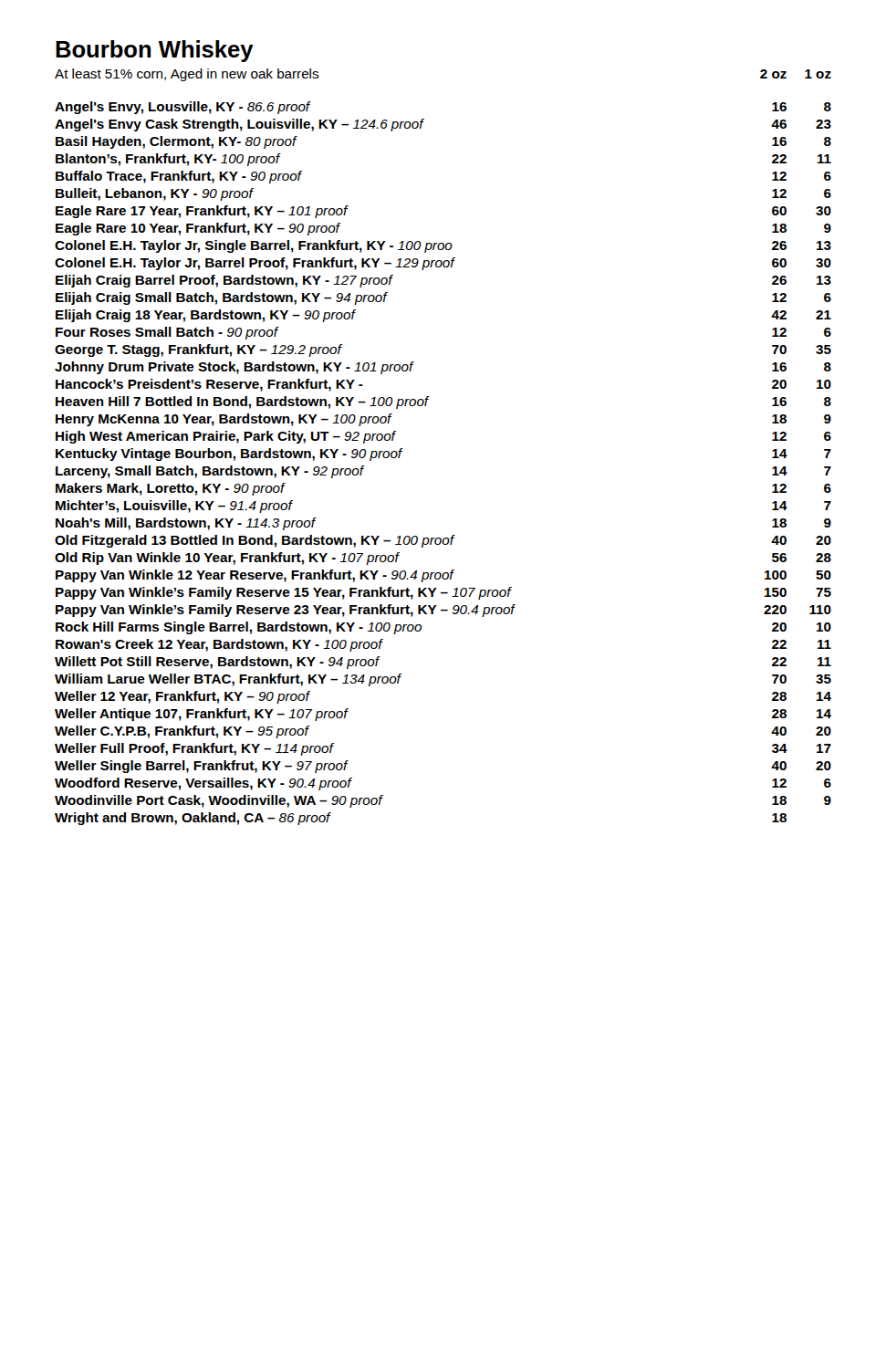Bourbon Whiskey
At least 51% corn, Aged in new oak barrels 2 oz 1 oz
| Angel's Envy, Lousville, KY - 86.6 proof | 16 | 8 |
| Angel's Envy Cask Strength, Louisville, KY – 124.6 proof | 46 | 23 |
| Basil Hayden, Clermont, KY- 80 proof | 16 | 8 |
| Blanton’s, Frankfurt, KY- 100 proof | 22 | 11 |
| Buffalo Trace, Frankfurt, KY - 90 proof | 12 | 6 |
| Bulleit, Lebanon, KY - 90 proof | 12 | 6 |
| Eagle Rare 17 Year, Frankfurt, KY – 101 proof | 60 | 30 |
| Eagle Rare 10 Year, Frankfurt, KY – 90 proof | 18 | 9 |
| Colonel E.H. Taylor Jr, Single Barrel, Frankfurt, KY - 100 proo | 26 | 13 |
| Colonel E.H. Taylor Jr, Barrel Proof, Frankfurt, KY – 129 proof | 60 | 30 |
| Elijah Craig Barrel Proof, Bardstown, KY - 127 proof | 26 | 13 |
| Elijah Craig Small Batch, Bardstown, KY – 94 proof | 12 | 6 |
| Elijah Craig 18 Year, Bardstown, KY – 90 proof | 42 | 21 |
| Four Roses Small Batch - 90 proof | 12 | 6 |
| George T. Stagg, Frankfurt, KY – 129.2 proof | 70 | 35 |
| Johnny Drum Private Stock, Bardstown, KY - 101 proof | 16 | 8 |
| Hancock’s Preisdent’s Reserve, Frankfurt, KY - | 20 | 10 |
| Heaven Hill 7 Bottled In Bond, Bardstown, KY – 100 proof | 16 | 8 |
| Henry McKenna 10 Year, Bardstown, KY – 100 proof | 18 | 9 |
| High West American Prairie, Park City, UT – 92 proof | 12 | 6 |
| Kentucky Vintage Bourbon, Bardstown, KY - 90 proof | 14 | 7 |
| Larceny, Small Batch, Bardstown, KY - 92 proof | 14 | 7 |
| Makers Mark, Loretto, KY - 90 proof | 12 | 6 |
| Michter’s, Louisville, KY – 91.4 proof | 14 | 7 |
| Noah's Mill, Bardstown, KY - 114.3 proof | 18 | 9 |
| Old Fitzgerald 13 Bottled In Bond, Bardstown, KY – 100 proof | 40 | 20 |
| Old Rip Van Winkle 10 Year, Frankfurt, KY - 107 proof | 56 | 28 |
| Pappy Van Winkle 12 Year Reserve, Frankfurt, KY - 90.4 proof | 100 | 50 |
| Pappy Van Winkle’s Family Reserve 15 Year, Frankfurt, KY – 107 proof | 150 | 75 |
| Pappy Van Winkle’s Family Reserve 23 Year, Frankfurt, KY – 90.4 proof | 220 | 110 |
| Rock Hill Farms Single Barrel, Bardstown, KY - 100 proo | 20 | 10 |
| Rowan's Creek 12 Year, Bardstown, KY - 100 proof | 22 | 11 |
| Willett Pot Still Reserve, Bardstown, KY - 94 proof | 22 | 11 |
| William Larue Weller BTAC, Frankfurt, KY – 134 proof | 70 | 35 |
| Weller 12 Year, Frankfurt, KY – 90 proof | 28 | 14 |
| Weller Antique 107, Frankfurt, KY – 107 proof | 28 | 14 |
| Weller C.Y.P.B, Frankfurt, KY – 95 proof | 40 | 20 |
| Weller Full Proof, Frankfurt, KY – 114 proof | 34 | 17 |
| Weller Single Barrel, Frankfrut, KY – 97 proof | 40 | 20 |
| Woodford Reserve, Versailles, KY - 90.4 proof | 12 | 6 |
| Woodinville Port Cask, Woodinville, WA – 90 proof | 18 | 9 |
| Wright and Brown, Oakland, CA – 86 proof | 18 | |